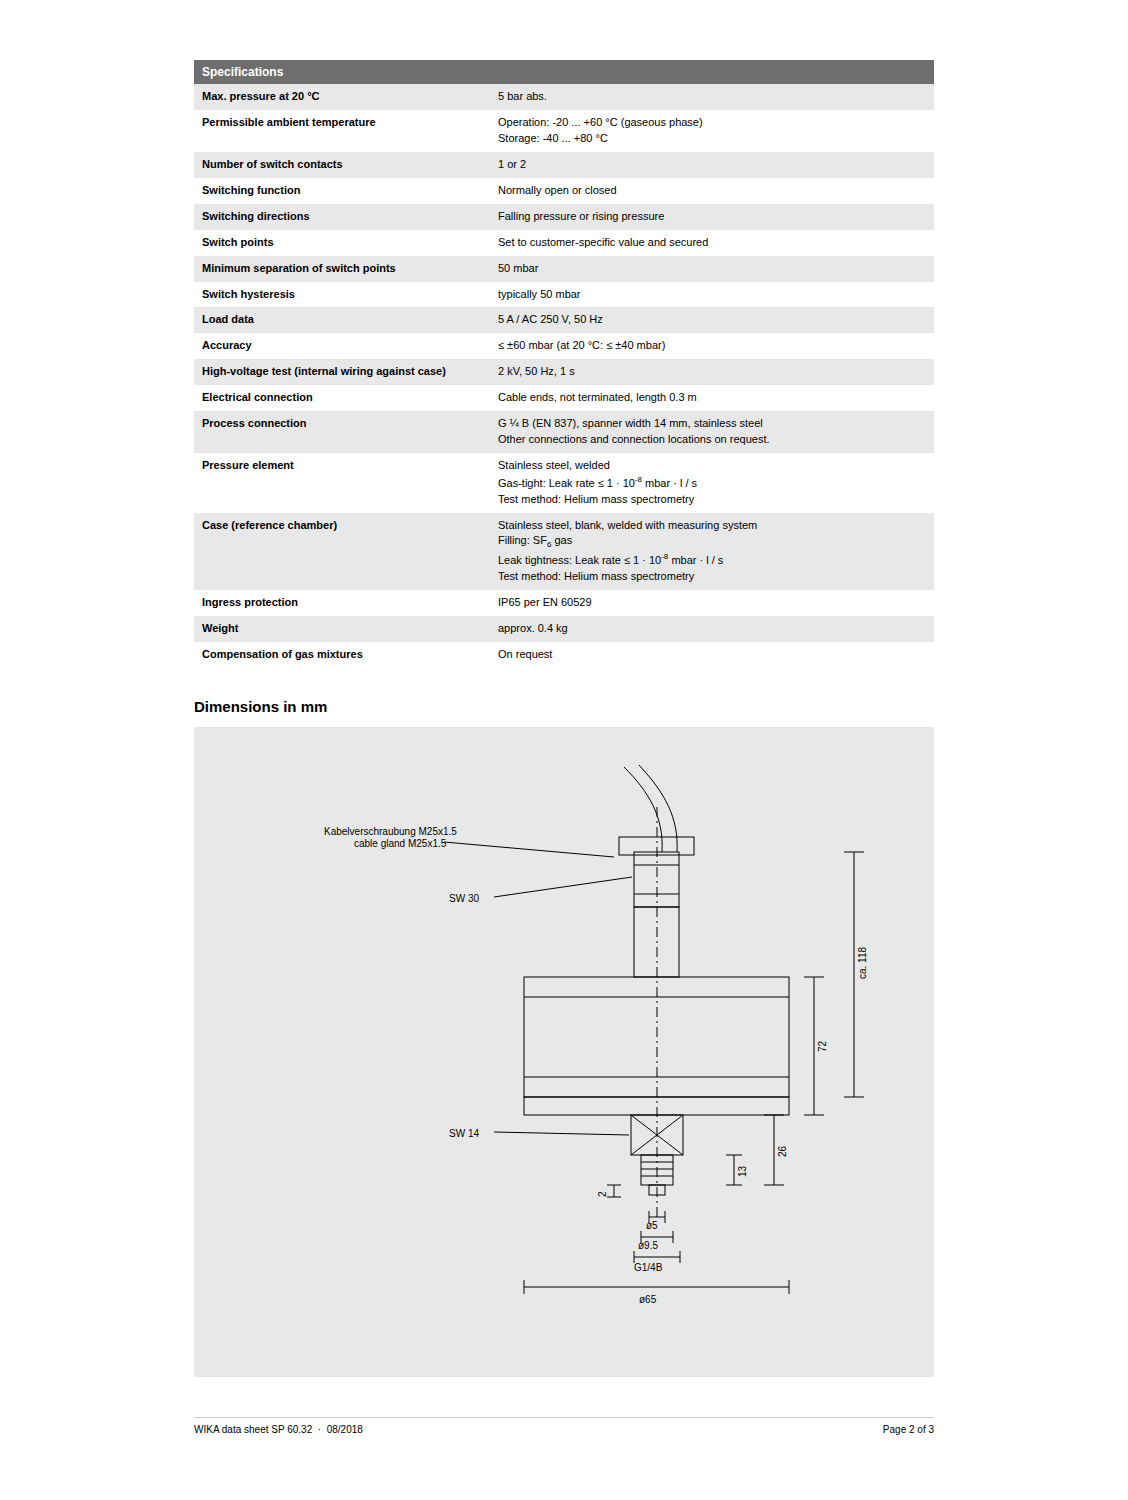Specifications
| Max. pressure at 20 °C | 5 bar abs. |
| Permissible ambient temperature | Operation: -20 ... +60 °C (gaseous phase) Storage: -40 ... +80 °C |
| Number of switch contacts | 1 or 2 |
| Switching function | Normally open or closed |
| Switching directions | Falling pressure or rising pressure |
| Switch points | Set to customer-specific value and secured |
| Minimum separation of switch points | 50 mbar |
| Switch hysteresis | typically 50 mbar |
| Load data | 5 A / AC 250 V, 50 Hz |
| Accuracy | ≤ ±60 mbar (at 20 °C: ≤ ±40 mbar) |
| High-voltage test (internal wiring against case) | 2 kV, 50 Hz, 1 s |
| Electrical connection | Cable ends, not terminated, length 0.3 m |
| Process connection | G ¼ B (EN 837), spanner width 14 mm, stainless steel Other connections and connection locations on request. |
| Pressure element | Stainless steel, welded Gas-tight: Leak rate ≤ 1 · 10 -8 mbar · l / s Test method: Helium mass spectrometry |
| Case (reference chamber) | Stainless steel, blank, welded with measuring system Filling: SF 6 gas Leak tightness: Leak rate ≤ 1 · 10 -8 mbar · l / s Test method: Helium mass spectrometry |
| Ingress protection | IP65 per EN 60529 |
| Weight | approx. 0.4 kg |
| Compensation of gas mixtures | On request |
Dimensions in mm
Kabelverschraubung M25x1.5 cable gland M25x1.5 SW 30 SW 14 ca. 118 72 26 13 2 ø5 ø9.5 G1/4B ø65
WIKA data sheet SP 60.32 · 08/2018 Page 2 of 3